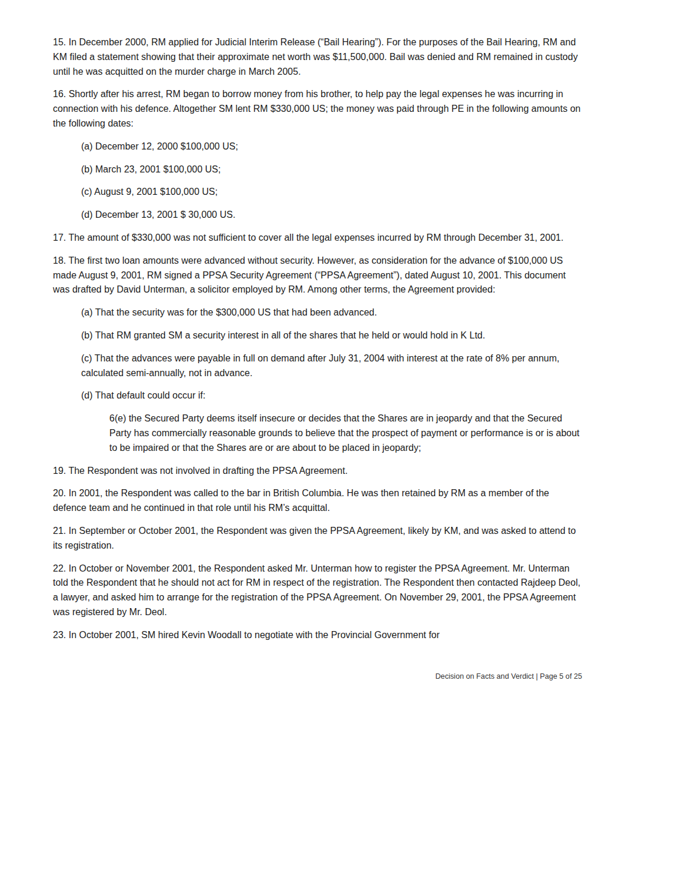15. In December 2000, RM applied for Judicial Interim Release (“Bail Hearing”). For the purposes of the Bail Hearing, RM and KM filed a statement showing that their approximate net worth was $11,500,000. Bail was denied and RM remained in custody until he was acquitted on the murder charge in March 2005.
16. Shortly after his arrest, RM began to borrow money from his brother, to help pay the legal expenses he was incurring in connection with his defence. Altogether SM lent RM $330,000 US; the money was paid through PE in the following amounts on the following dates:
(a) December 12, 2000 $100,000 US;
(b) March 23, 2001 $100,000 US;
(c) August 9, 2001 $100,000 US;
(d) December 13, 2001 $ 30,000 US.
17. The amount of $330,000 was not sufficient to cover all the legal expenses incurred by RM through December 31, 2001.
18. The first two loan amounts were advanced without security. However, as consideration for the advance of $100,000 US made August 9, 2001, RM signed a PPSA Security Agreement (“PPSA Agreement”), dated August 10, 2001. This document was drafted by David Unterman, a solicitor employed by RM. Among other terms, the Agreement provided:
(a) That the security was for the $300,000 US that had been advanced.
(b) That RM granted SM a security interest in all of the shares that he held or would hold in K Ltd.
(c) That the advances were payable in full on demand after July 31, 2004 with interest at the rate of 8% per annum, calculated semi-annually, not in advance.
(d) That default could occur if:
6(e) the Secured Party deems itself insecure or decides that the Shares are in jeopardy and that the Secured Party has commercially reasonable grounds to believe that the prospect of payment or performance is or is about to be impaired or that the Shares are or are about to be placed in jeopardy;
19. The Respondent was not involved in drafting the PPSA Agreement.
20. In 2001, the Respondent was called to the bar in British Columbia. He was then retained by RM as a member of the defence team and he continued in that role until his RM’s acquittal.
21. In September or October 2001, the Respondent was given the PPSA Agreement, likely by KM, and was asked to attend to its registration.
22. In October or November 2001, the Respondent asked Mr. Unterman how to register the PPSA Agreement. Mr. Unterman told the Respondent that he should not act for RM in respect of the registration. The Respondent then contacted Rajdeep Deol, a lawyer, and asked him to arrange for the registration of the PPSA Agreement. On November 29, 2001, the PPSA Agreement was registered by Mr. Deol.
23. In October 2001, SM hired Kevin Woodall to negotiate with the Provincial Government for
Decision on Facts and Verdict | Page 5 of 25